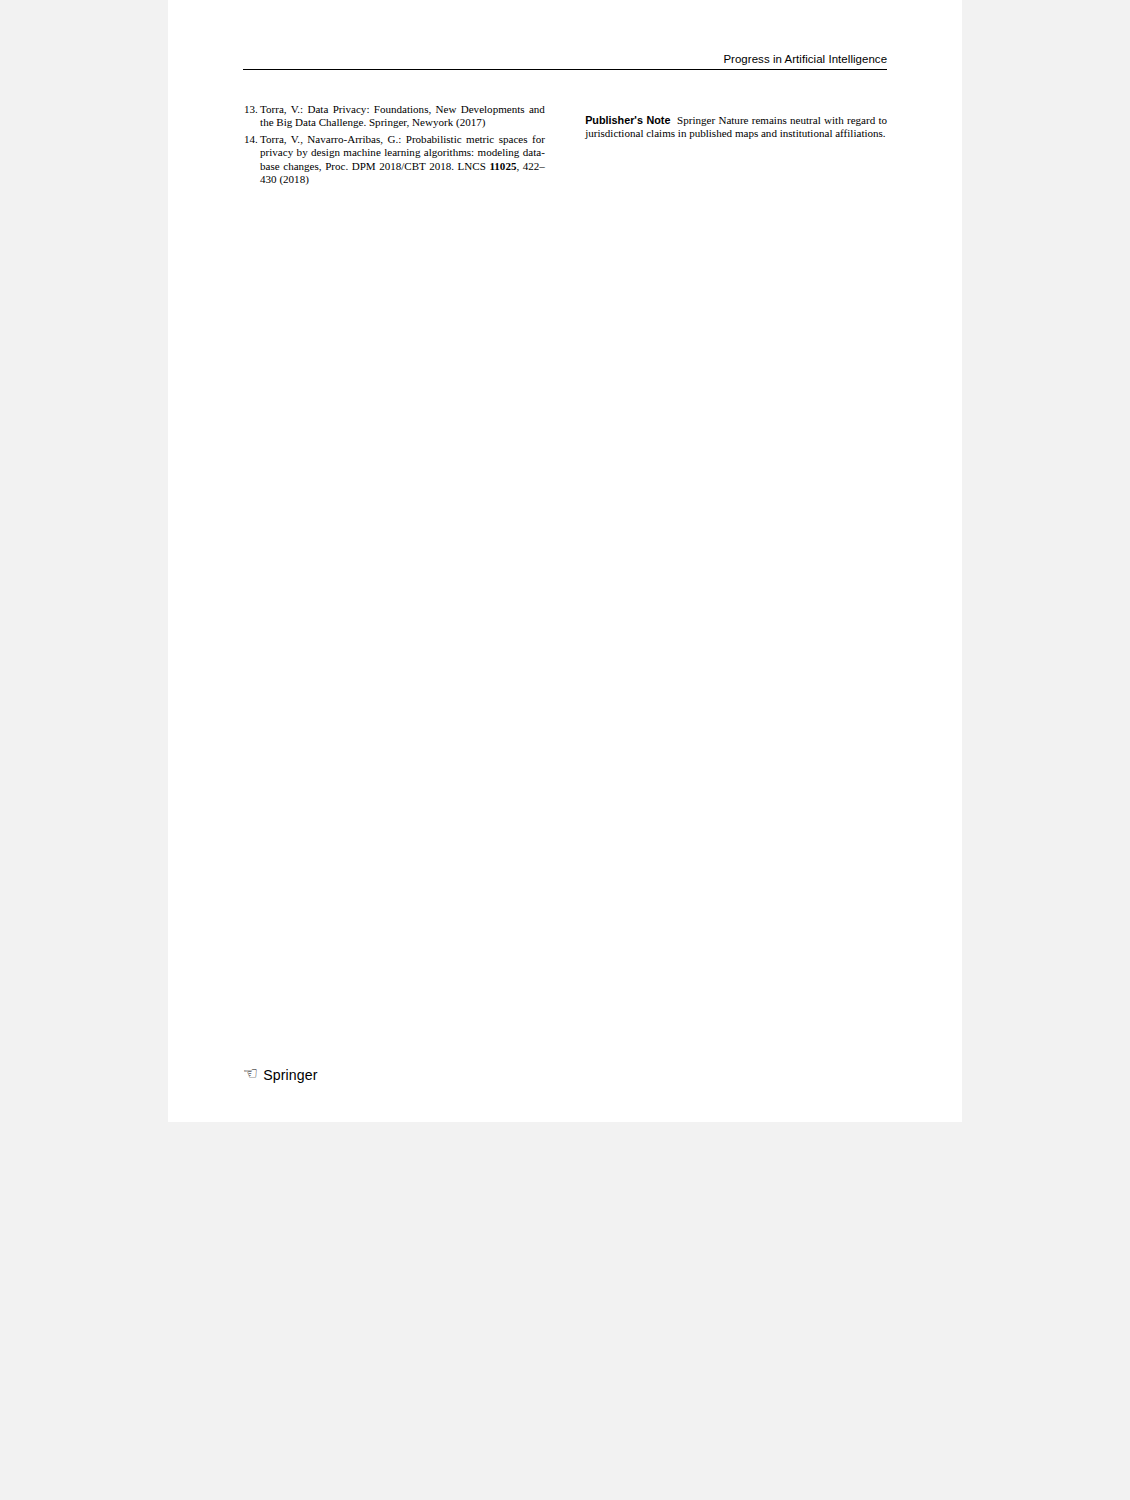Progress in Artificial Intelligence
13. Torra, V.: Data Privacy: Foundations, New Developments and the Big Data Challenge. Springer, Newyork (2017)
14. Torra, V., Navarro-Arribas, G.: Probabilistic metric spaces for privacy by design machine learning algorithms: modeling database changes, Proc. DPM 2018/CBT 2018. LNCS 11025, 422–430 (2018)
Publisher's Note Springer Nature remains neutral with regard to jurisdictional claims in published maps and institutional affiliations.
☞ Springer